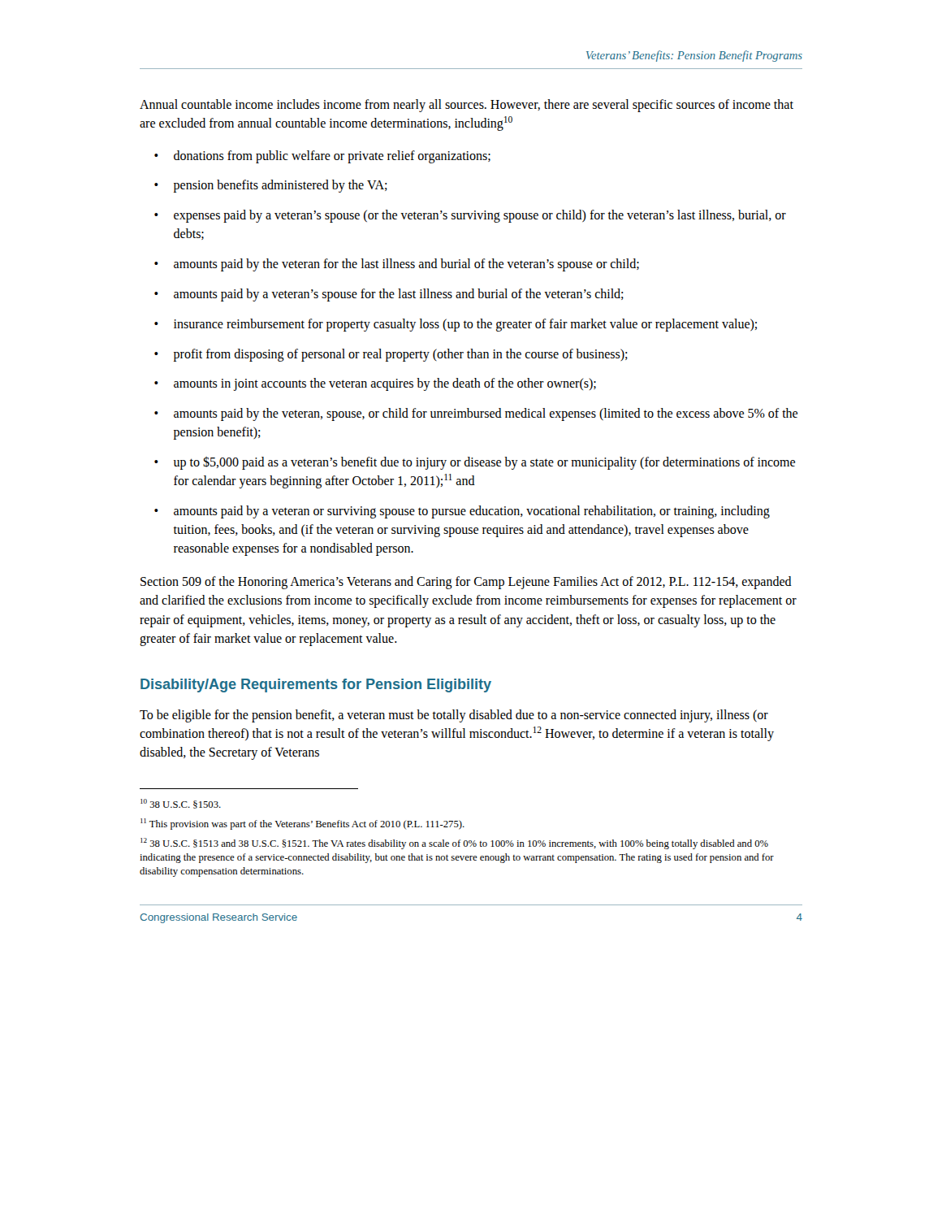Veterans’ Benefits: Pension Benefit Programs
Annual countable income includes income from nearly all sources. However, there are several specific sources of income that are excluded from annual countable income determinations, including10
donations from public welfare or private relief organizations;
pension benefits administered by the VA;
expenses paid by a veteran’s spouse (or the veteran’s surviving spouse or child) for the veteran’s last illness, burial, or debts;
amounts paid by the veteran for the last illness and burial of the veteran’s spouse or child;
amounts paid by a veteran’s spouse for the last illness and burial of the veteran’s child;
insurance reimbursement for property casualty loss (up to the greater of fair market value or replacement value);
profit from disposing of personal or real property (other than in the course of business);
amounts in joint accounts the veteran acquires by the death of the other owner(s);
amounts paid by the veteran, spouse, or child for unreimbursed medical expenses (limited to the excess above 5% of the pension benefit);
up to $5,000 paid as a veteran’s benefit due to injury or disease by a state or municipality (for determinations of income for calendar years beginning after October 1, 2011);11 and
amounts paid by a veteran or surviving spouse to pursue education, vocational rehabilitation, or training, including tuition, fees, books, and (if the veteran or surviving spouse requires aid and attendance), travel expenses above reasonable expenses for a nondisabled person.
Section 509 of the Honoring America’s Veterans and Caring for Camp Lejeune Families Act of 2012, P.L. 112-154, expanded and clarified the exclusions from income to specifically exclude from income reimbursements for expenses for replacement or repair of equipment, vehicles, items, money, or property as a result of any accident, theft or loss, or casualty loss, up to the greater of fair market value or replacement value.
Disability/Age Requirements for Pension Eligibility
To be eligible for the pension benefit, a veteran must be totally disabled due to a non-service connected injury, illness (or combination thereof) that is not a result of the veteran’s willful misconduct.12 However, to determine if a veteran is totally disabled, the Secretary of Veterans
10 38 U.S.C. §1503.
11 This provision was part of the Veterans’ Benefits Act of 2010 (P.L. 111-275).
12 38 U.S.C. §1513 and 38 U.S.C. §1521. The VA rates disability on a scale of 0% to 100% in 10% increments, with 100% being totally disabled and 0% indicating the presence of a service-connected disability, but one that is not severe enough to warrant compensation. The rating is used for pension and for disability compensation determinations.
Congressional Research Service 4